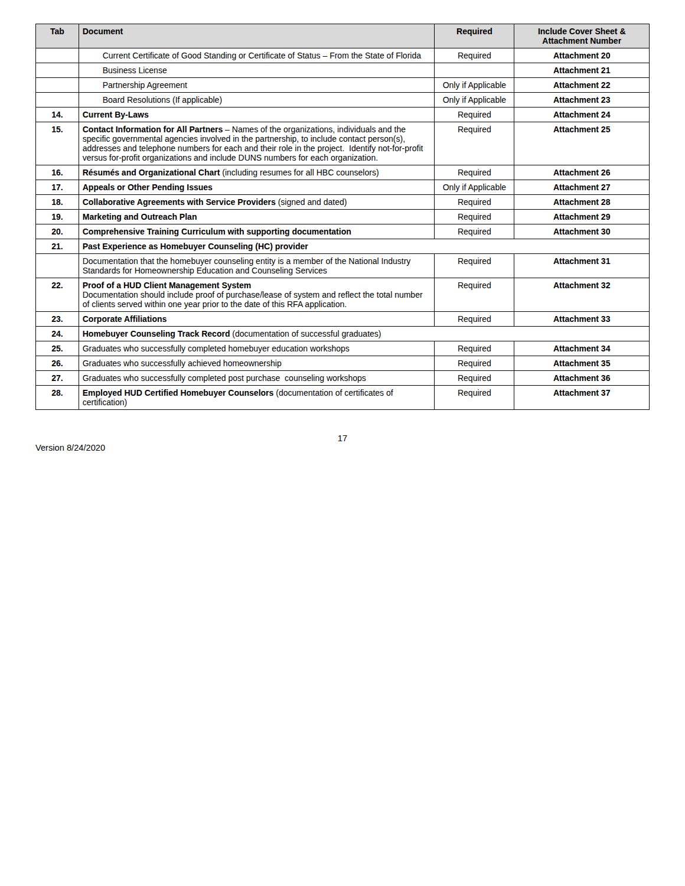| Tab | Document | Required | Include Cover Sheet & Attachment Number |
| --- | --- | --- | --- |
| | Current Certificate of Good Standing or Certificate of Status – From the State of Florida | Required | Attachment 20 |
| | Business License | | Attachment 21 |
| | Partnership Agreement | Only if Applicable | Attachment 22 |
| | Board Resolutions (If applicable) | Only if Applicable | Attachment 23 |
| 14. | Current By-Laws | Required | Attachment 24 |
| 15. | Contact Information for All Partners – Names of the organizations, individuals and the specific governmental agencies involved in the partnership, to include contact person(s), addresses and telephone numbers for each and their role in the project. Identify not-for-profit versus for-profit organizations and include DUNS numbers for each organization. | Required | Attachment 25 |
| 16. | Résumés and Organizational Chart (including resumes for all HBC counselors) | Required | Attachment 26 |
| 17. | Appeals or Other Pending Issues | Only if Applicable | Attachment 27 |
| 18. | Collaborative Agreements with Service Providers (signed and dated) | Required | Attachment 28 |
| 19. | Marketing and Outreach Plan | Required | Attachment 29 |
| 20. | Comprehensive Training Curriculum with supporting documentation | Required | Attachment 30 |
| 21. | Past Experience as Homebuyer Counseling (HC) provider |
| | Documentation that the homebuyer counseling entity is a member of the National Industry Standards for Homeownership Education and Counseling Services | Required | Attachment 31 |
| 22. | Proof of a HUD Client Management System Documentation should include proof of purchase/lease of system and reflect the total number of clients served within one year prior to the date of this RFA application. | Required | Attachment 32 |
| 23. | Corporate Affiliations | Required | Attachment 33 |
| 24. | Homebuyer Counseling Track Record (documentation of successful graduates) |
| 25. | Graduates who successfully completed homebuyer education workshops | Required | Attachment 34 |
| 26. | Graduates who successfully achieved homeownership | Required | Attachment 35 |
| 27. | Graduates who successfully completed post purchase counseling workshops | Required | Attachment 36 |
| 28. | Employed HUD Certified Homebuyer Counselors (documentation of certificates of certification) | Required | Attachment 37 |
17
Version 8/24/2020